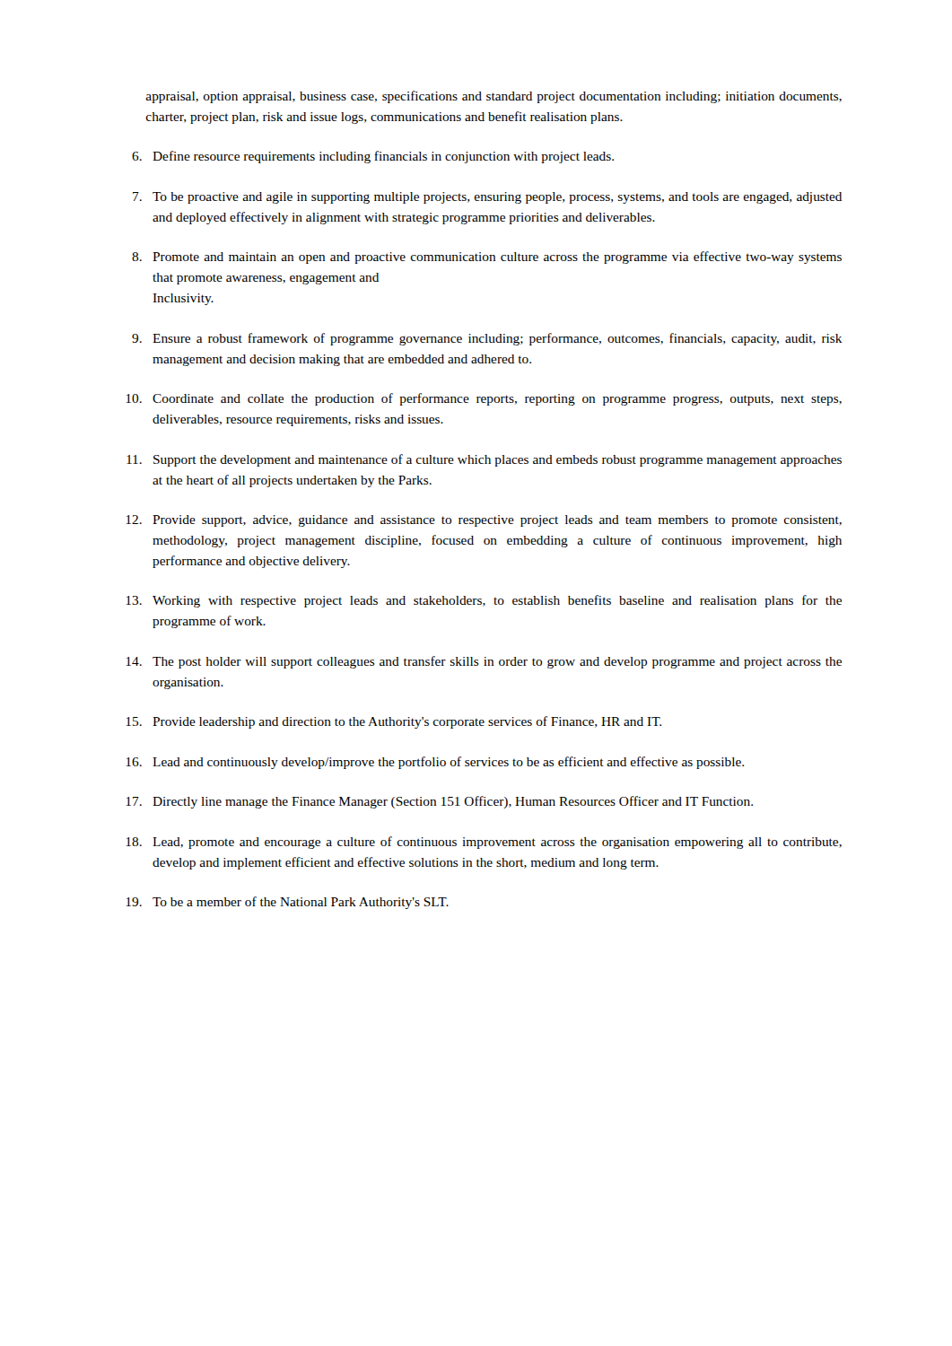appraisal, option appraisal, business case, specifications and standard project documentation including; initiation documents, charter, project plan, risk and issue logs, communications and benefit realisation plans.
Define resource requirements including financials in conjunction with project leads.
To be proactive and agile in supporting multiple projects, ensuring people, process, systems, and tools are engaged, adjusted and deployed effectively in alignment with strategic programme priorities and deliverables.
Promote and maintain an open and proactive communication culture across the programme via effective two-way systems that promote awareness, engagement and
Inclusivity.
Ensure a robust framework of programme governance including; performance, outcomes, financials, capacity, audit, risk management and decision making that are embedded and adhered to.
Coordinate and collate the production of performance reports, reporting on programme progress, outputs, next steps, deliverables, resource requirements, risks and issues.
Support the development and maintenance of a culture which places and embeds robust programme management approaches at the heart of all projects undertaken by the Parks.
Provide support, advice, guidance and assistance to respective project leads and team members to promote consistent, methodology, project management discipline, focused on embedding a culture of continuous improvement, high performance and objective delivery.
Working with respective project leads and stakeholders, to establish benefits baseline and realisation plans for the programme of work.
The post holder will support colleagues and transfer skills in order to grow and develop programme and project across the organisation.
Provide leadership and direction to the Authority's corporate services of Finance, HR and IT.
Lead and continuously develop/improve the portfolio of services to be as efficient and effective as possible.
Directly line manage the Finance Manager (Section 151 Officer), Human Resources Officer and IT Function.
Lead, promote and encourage a culture of continuous improvement across the organisation empowering all to contribute, develop and implement efficient and effective solutions in the short, medium and long term.
To be a member of the National Park Authority's SLT.